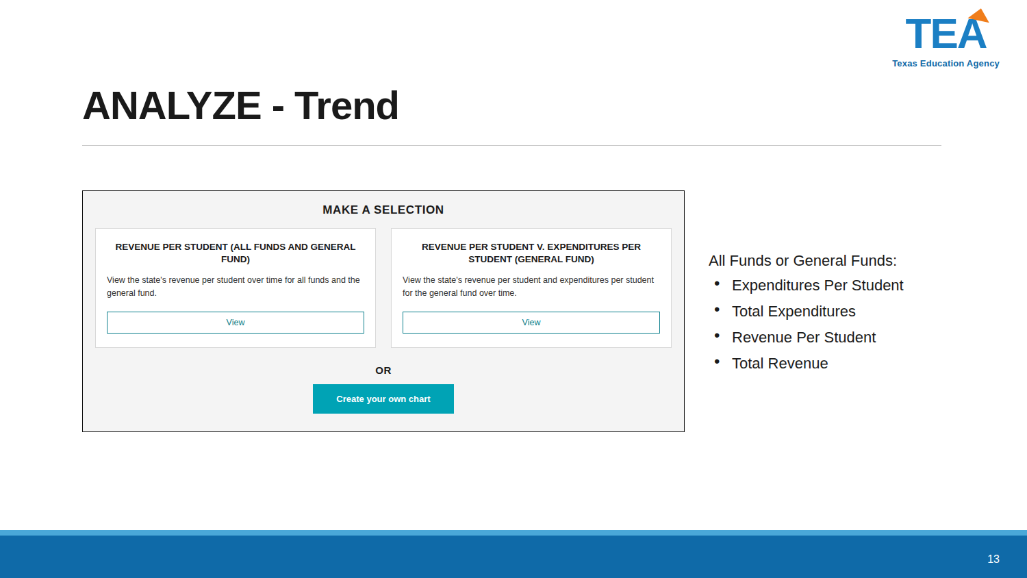TEA
Texas Education Agency
ANALYZE - Trend
MAKE A SELECTION
REVENUE PER STUDENT (ALL FUNDS AND GENERAL FUND)
View the state's revenue per student over time for all funds and the general fund.
View
REVENUE PER STUDENT V. EXPENDITURES PER STUDENT (GENERAL FUND)
View the state's revenue per student and expenditures per student for the general fund over time.
View
OR
Create your own chart
All Funds or General Funds:
Expenditures Per Student
Total Expenditures
Revenue Per Student
Total Revenue
13